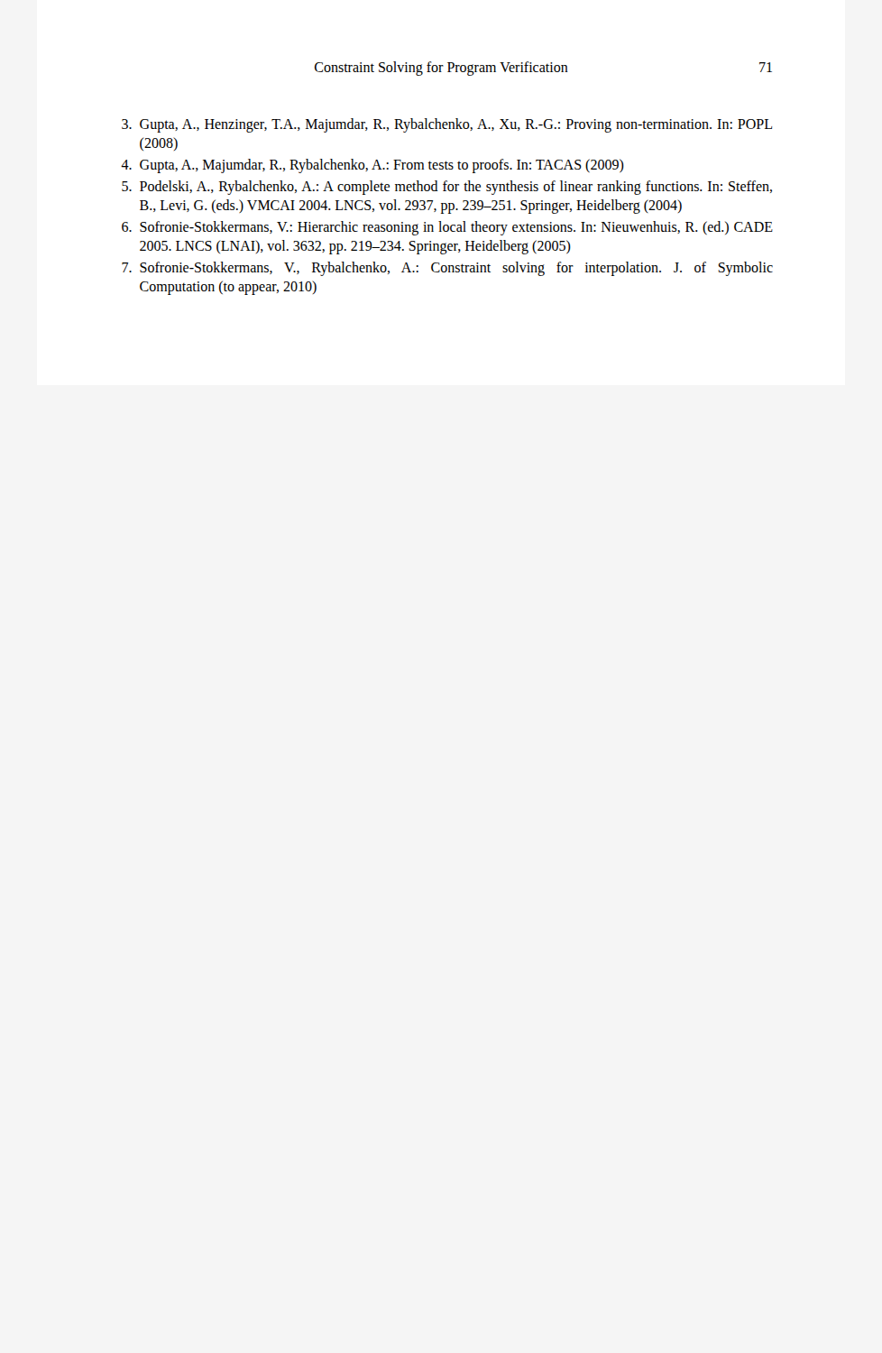Constraint Solving for Program Verification 71
Gupta, A., Henzinger, T.A., Majumdar, R., Rybalchenko, A., Xu, R.-G.: Proving non-termination. In: POPL (2008)
Gupta, A., Majumdar, R., Rybalchenko, A.: From tests to proofs. In: TACAS (2009)
Podelski, A., Rybalchenko, A.: A complete method for the synthesis of linear ranking functions. In: Steffen, B., Levi, G. (eds.) VMCAI 2004. LNCS, vol. 2937, pp. 239–251. Springer, Heidelberg (2004)
Sofronie-Stokkermans, V.: Hierarchic reasoning in local theory extensions. In: Nieuwenhuis, R. (ed.) CADE 2005. LNCS (LNAI), vol. 3632, pp. 219–234. Springer, Heidelberg (2005)
Sofronie-Stokkermans, V., Rybalchenko, A.: Constraint solving for interpolation. J. of Symbolic Computation (to appear, 2010)